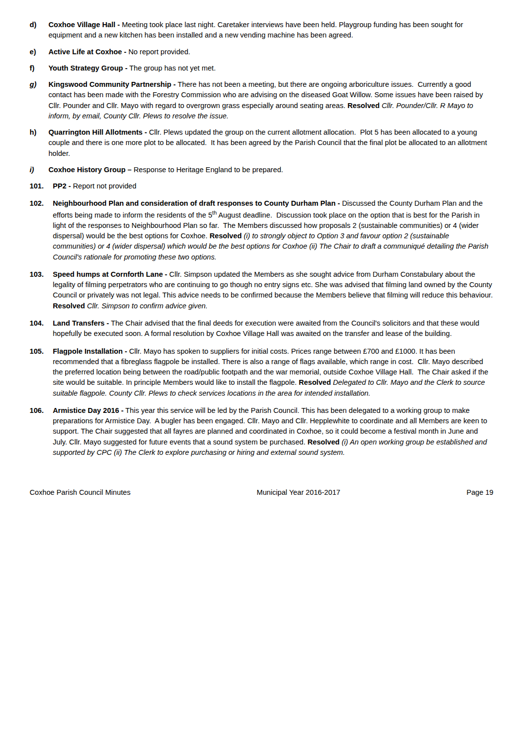d) Coxhoe Village Hall - Meeting took place last night. Caretaker interviews have been held. Playgroup funding has been sought for equipment and a new kitchen has been installed and a new vending machine has been agreed.
e) Active Life at Coxhoe - No report provided.
f) Youth Strategy Group - The group has not yet met.
g) Kingswood Community Partnership - There has not been a meeting, but there are ongoing arboriculture issues. Currently a good contact has been made with the Forestry Commission who are advising on the diseased Goat Willow. Some issues have been raised by Cllr. Pounder and Cllr. Mayo with regard to overgrown grass especially around seating areas. Resolved Cllr. Pounder/Cllr. R Mayo to inform, by email, County Cllr. Plews to resolve the issue.
h) Quarrington Hill Allotments - Cllr. Plews updated the group on the current allotment allocation. Plot 5 has been allocated to a young couple and there is one more plot to be allocated. It has been agreed by the Parish Council that the final plot be allocated to an allotment holder.
i) Coxhoe History Group – Response to Heritage England to be prepared.
101. PP2 - Report not provided
102. Neighbourhood Plan and consideration of draft responses to County Durham Plan - Discussed the County Durham Plan and the efforts being made to inform the residents of the 5th August deadline. Discussion took place on the option that is best for the Parish in light of the responses to Neighbourhood Plan so far. The Members discussed how proposals 2 (sustainable communities) or 4 (wider dispersal) would be the best options for Coxhoe. Resolved (i) to strongly object to Option 3 and favour option 2 (sustainable communities) or 4 (wider dispersal) which would be the best options for Coxhoe (ii) The Chair to draft a communiqué detailing the Parish Council's rationale for promoting these two options.
103. Speed humps at Cornforth Lane - Cllr. Simpson updated the Members as she sought advice from Durham Constabulary about the legality of filming perpetrators who are continuing to go though no entry signs etc. She was advised that filming land owned by the County Council or privately was not legal. This advice needs to be confirmed because the Members believe that filming will reduce this behaviour. Resolved Cllr. Simpson to confirm advice given.
104. Land Transfers - The Chair advised that the final deeds for execution were awaited from the Council's solicitors and that these would hopefully be executed soon. A formal resolution by Coxhoe Village Hall was awaited on the transfer and lease of the building.
105. Flagpole Installation - Cllr. Mayo has spoken to suppliers for initial costs. Prices range between £700 and £1000. It has been recommended that a fibreglass flagpole be installed. There is also a range of flags available, which range in cost. Cllr. Mayo described the preferred location being between the road/public footpath and the war memorial, outside Coxhoe Village Hall. The Chair asked if the site would be suitable. In principle Members would like to install the flagpole. Resolved Delegated to Cllr. Mayo and the Clerk to source suitable flagpole. County Cllr. Plews to check services locations in the area for intended installation.
106. Armistice Day 2016 - This year this service will be led by the Parish Council. This has been delegated to a working group to make preparations for Armistice Day. A bugler has been engaged. Cllr. Mayo and Cllr. Hepplewhite to coordinate and all Members are keen to support. The Chair suggested that all fayres are planned and coordinated in Coxhoe, so it could become a festival month in June and July. Cllr. Mayo suggested for future events that a sound system be purchased. Resolved (i) An open working group be established and supported by CPC (ii) The Clerk to explore purchasing or hiring and external sound system.
Coxhoe Parish Council Minutes Municipal Year 2016-2017 Page 19